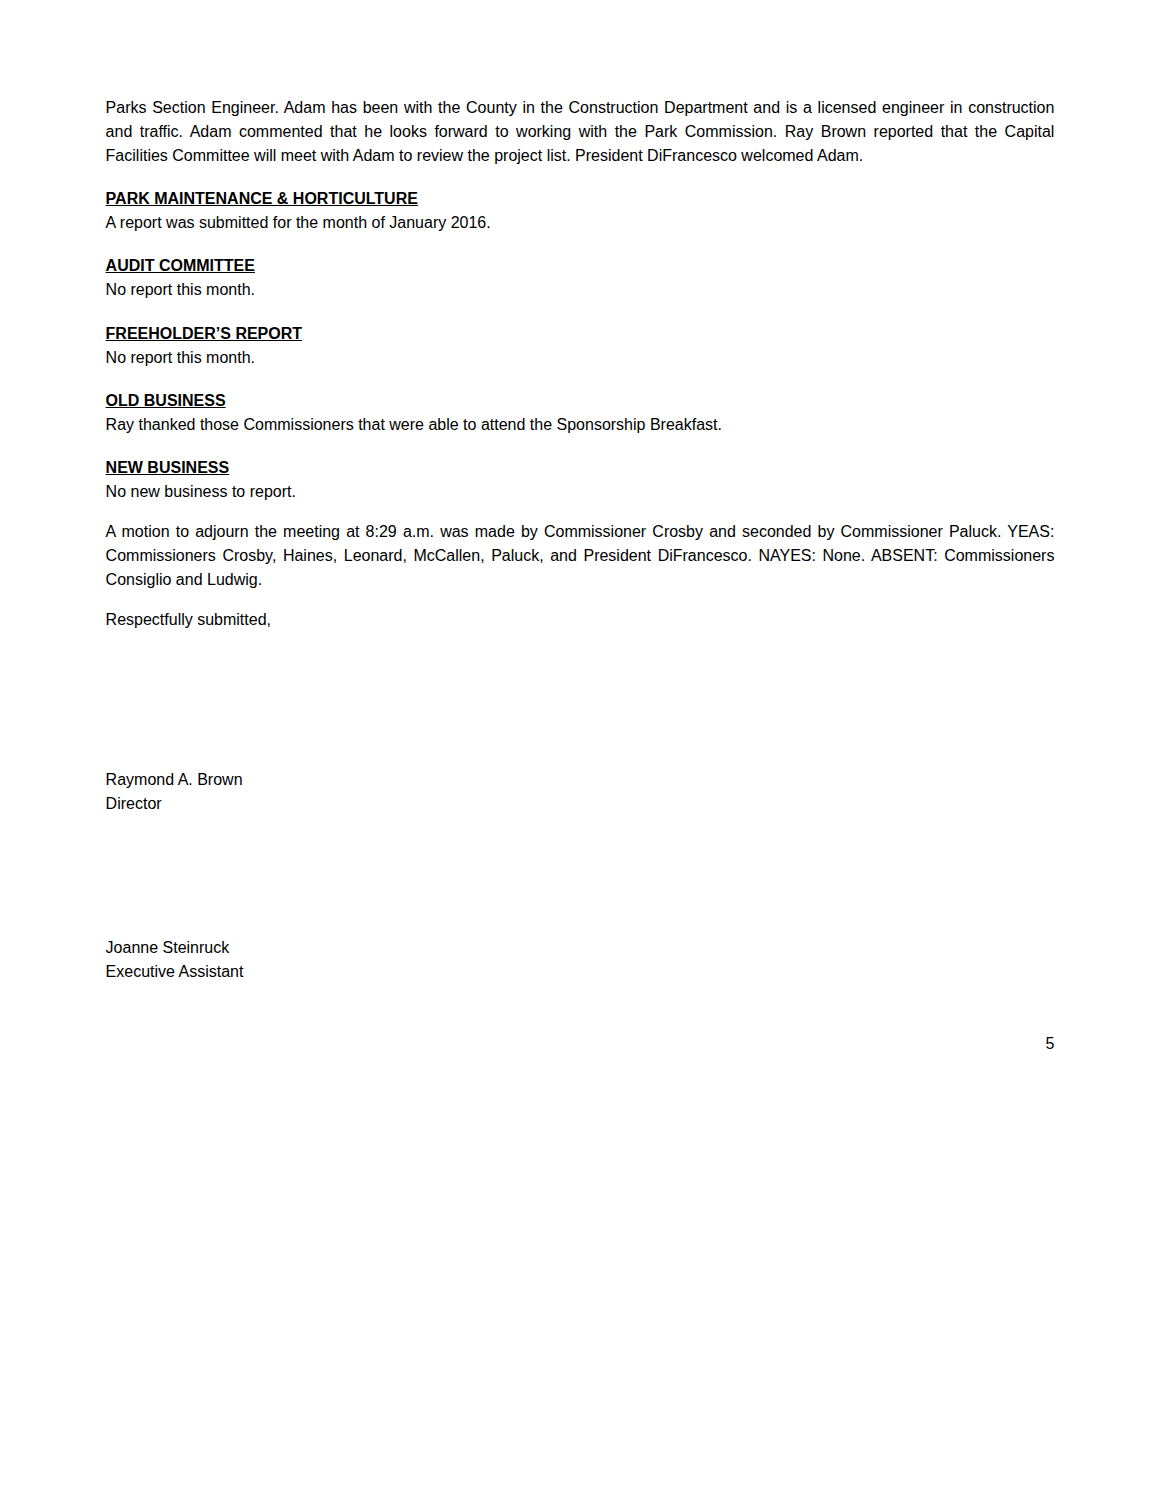Parks Section Engineer. Adam has been with the County in the Construction Department and is a licensed engineer in construction and traffic. Adam commented that he looks forward to working with the Park Commission. Ray Brown reported that the Capital Facilities Committee will meet with Adam to review the project list. President DiFrancesco welcomed Adam.
PARK MAINTENANCE & HORTICULTURE
A report was submitted for the month of January 2016.
AUDIT COMMITTEE
No report this month.
FREEHOLDER’S REPORT
No report this month.
OLD BUSINESS
Ray thanked those Commissioners that were able to attend the Sponsorship Breakfast.
NEW BUSINESS
No new business to report.
A motion to adjourn the meeting at 8:29 a.m. was made by Commissioner Crosby and seconded by Commissioner Paluck. YEAS: Commissioners Crosby, Haines, Leonard, McCallen, Paluck, and President DiFrancesco. NAYES: None. ABSENT: Commissioners Consiglio and Ludwig.
Respectfully submitted,
Raymond A. Brown
Director
Joanne Steinruck
Executive Assistant
5